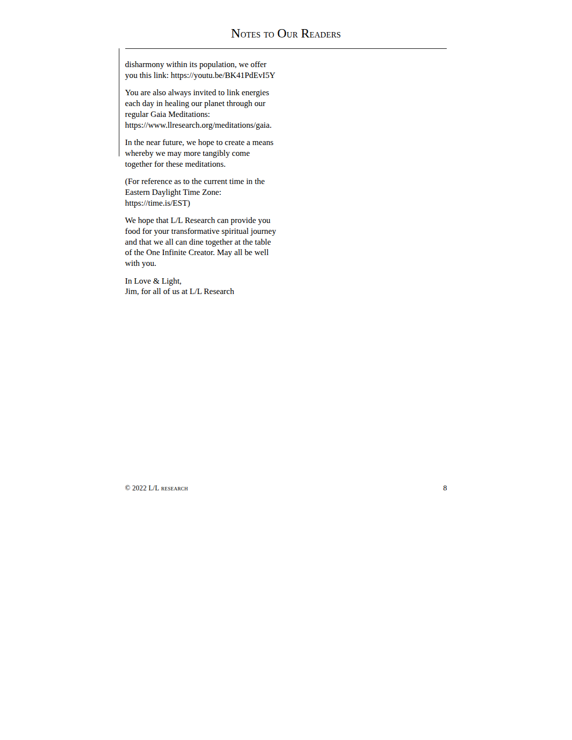Notes to Our Readers
disharmony within its population, we offer you this link: https://youtu.be/BK41PdEvI5Y
You are also always invited to link energies each day in healing our planet through our regular Gaia Meditations: https://www.llresearch.org/meditations/gaia.
In the near future, we hope to create a means whereby we may more tangibly come together for these meditations.
(For reference as to the current time in the Eastern Daylight Time Zone: https://time.is/EST)
We hope that L/L Research can provide you food for your transformative spiritual journey and that we all can dine together at the table of the One Infinite Creator. May all be well with you.
In Love & Light,
Jim, for all of us at L/L Research
© 2022 L/L Research
8